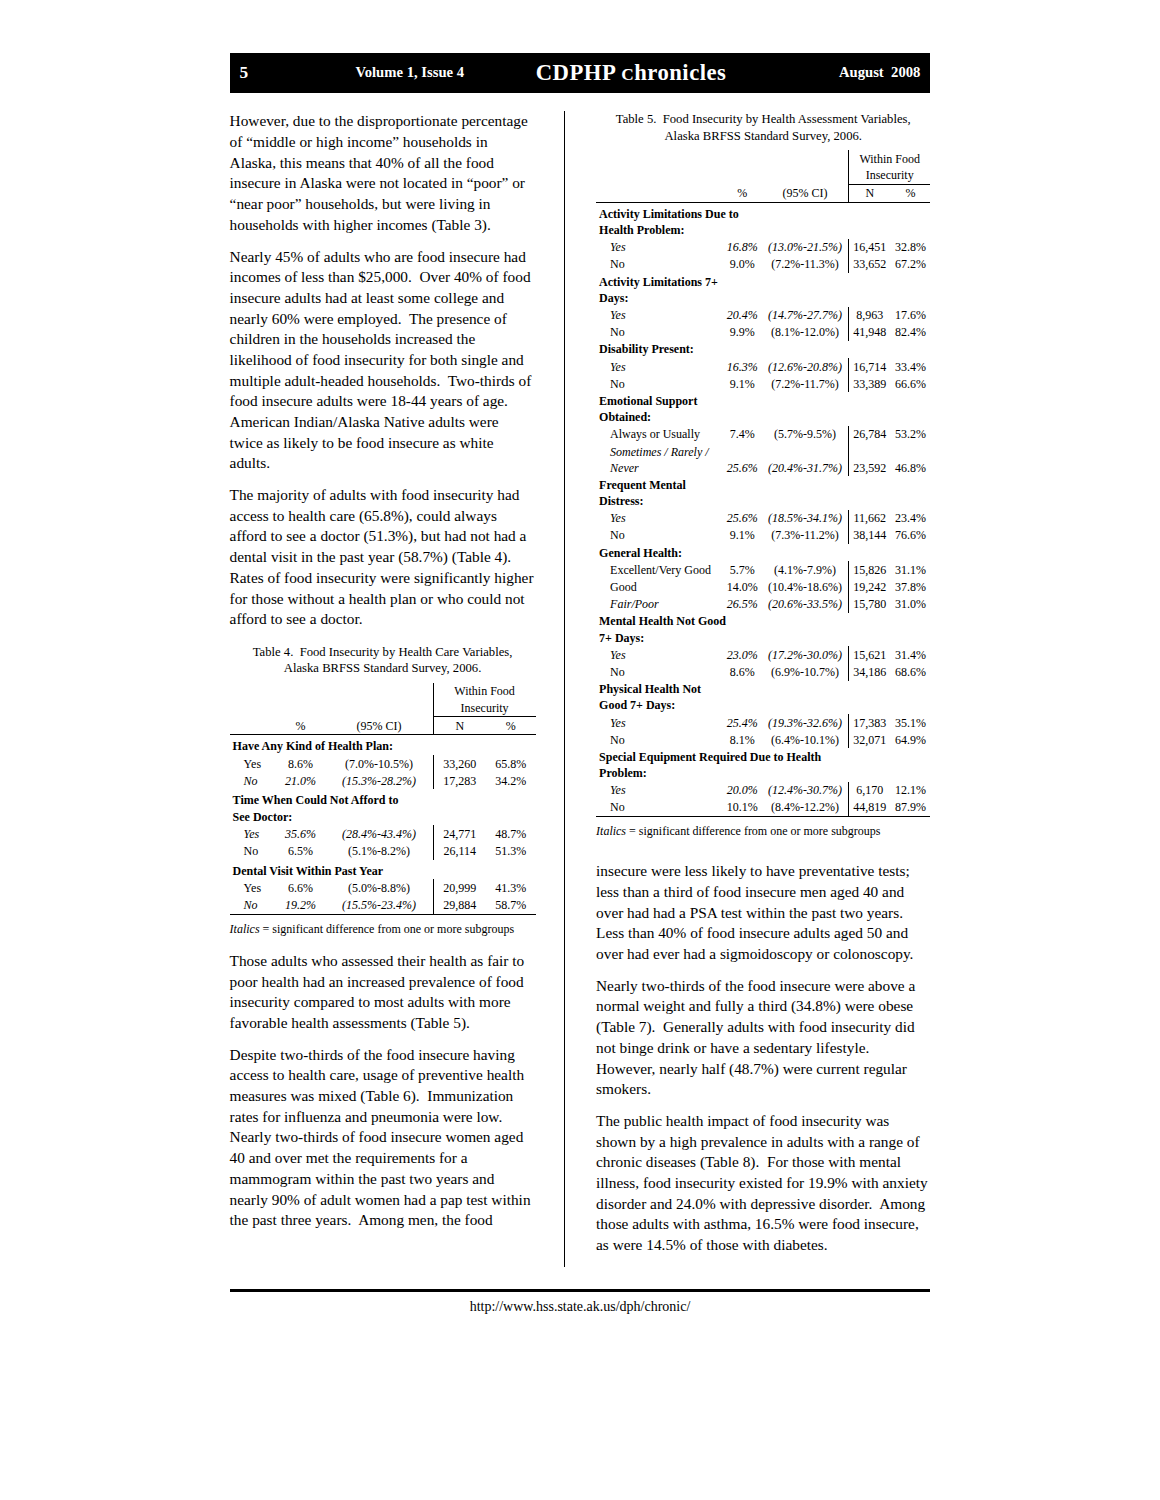5
Volume 1, Issue 4
CDPHP Chronicles
August 2008
However, due to the disproportionate percentage of “middle or high income” households in Alaska, this means that 40% of all the food insecure in Alaska were not located in “poor” or “near poor” households, but were living in households with higher incomes (Table 3).
Nearly 45% of adults who are food insecure had incomes of less than $25,000. Over 40% of food insecure adults had at least some college and nearly 60% were employed. The presence of children in the households increased the likelihood of food insecurity for both single and multiple adult-headed households. Two-thirds of food insecure adults were 18-44 years of age. American Indian/Alaska Native adults were twice as likely to be food insecure as white adults.
The majority of adults with food insecurity had access to health care (65.8%), could always afford to see a doctor (51.3%), but had not had a dental visit in the past year (58.7%) (Table 4). Rates of food insecurity were significantly higher for those without a health plan or who could not afford to see a doctor.
Table 4. Food Insecurity by Health Care Variables,
Alaska BRFSS Standard Survey, 2006.
| | | | Within Food Insecurity |
| | % | (95% CI) | N | % |
| Have Any Kind of Health Plan: |
| Yes | 8.6% | (7.0%-10.5%) | 33,260 | 65.8% |
| No | 21.0% | (15.3%-28.2%) | 17,283 | 34.2% |
| Time When Could Not Afford to See Doctor: |
| Yes | 35.6% | (28.4%-43.4%) | 24,771 | 48.7% |
| No | 6.5% | (5.1%-8.2%) | 26,114 | 51.3% |
| Dental Visit Within Past Year |
| Yes | 6.6% | (5.0%-8.8%) | 20,999 | 41.3% |
| No | 19.2% | (15.5%-23.4%) | 29,884 | 58.7% |
Italics = significant difference from one or more subgroups
Those adults who assessed their health as fair to poor health had an increased prevalence of food insecurity compared to most adults with more favorable health assessments (Table 5).
Despite two-thirds of the food insecure having access to health care, usage of preventive health measures was mixed (Table 6). Immunization rates for influenza and pneumonia were low. Nearly two-thirds of food insecure women aged 40 and over met the requirements for a mammogram within the past two years and nearly 90% of adult women had a pap test within the past three years. Among men, the food
Table 5. Food Insecurity by Health Assessment Variables,
Alaska BRFSS Standard Survey, 2006.
| | | | Within Food Insecurity |
| | % | (95% CI) | N | % |
| Activity Limitations Due to Health Problem: |
| Yes | 16.8% | (13.0%-21.5%) | 16,451 | 32.8% |
| No | 9.0% | (7.2%-11.3%) | 33,652 | 67.2% |
| Activity Limitations 7+ Days: |
| Yes | 20.4% | (14.7%-27.7%) | 8,963 | 17.6% |
| No | 9.9% | (8.1%-12.0%) | 41,948 | 82.4% |
| Disability Present: |
| Yes | 16.3% | (12.6%-20.8%) | 16,714 | 33.4% |
| No | 9.1% | (7.2%-11.7%) | 33,389 | 66.6% |
| Emotional Support Obtained: |
| Always or Usually | 7.4% | (5.7%-9.5%) | 26,784 | 53.2% |
| Sometimes / Rarely / Never | 25.6% | (20.4%-31.7%) | 23,592 | 46.8% |
| Frequent Mental Distress: |
| Yes | 25.6% | (18.5%-34.1%) | 11,662 | 23.4% |
| No | 9.1% | (7.3%-11.2%) | 38,144 | 76.6% |
| General Health: |
| Excellent/Very Good | 5.7% | (4.1%-7.9%) | 15,826 | 31.1% |
| Good | 14.0% | (10.4%-18.6%) | 19,242 | 37.8% |
| Fair/Poor | 26.5% | (20.6%-33.5%) | 15,780 | 31.0% |
| Mental Health Not Good 7+ Days: |
| Yes | 23.0% | (17.2%-30.0%) | 15,621 | 31.4% |
| No | 8.6% | (6.9%-10.7%) | 34,186 | 68.6% |
| Physical Health Not Good 7+ Days: |
| Yes | 25.4% | (19.3%-32.6%) | 17,383 | 35.1% |
| No | 8.1% | (6.4%-10.1%) | 32,071 | 64.9% |
| Special Equipment Required Due to Health Problem: |
| Yes | 20.0% | (12.4%-30.7%) | 6,170 | 12.1% |
| No | 10.1% | (8.4%-12.2%) | 44,819 | 87.9% |
Italics = significant difference from one or more subgroups
insecure were less likely to have preventative tests; less than a third of food insecure men aged 40 and over had had a PSA test within the past two years. Less than 40% of food insecure adults aged 50 and over had ever had a sigmoidoscopy or colonoscopy.
Nearly two-thirds of the food insecure were above a normal weight and fully a third (34.8%) were obese (Table 7). Generally adults with food insecurity did not binge drink or have a sedentary lifestyle. However, nearly half (48.7%) were current regular smokers.
The public health impact of food insecurity was shown by a high prevalence in adults with a range of chronic diseases (Table 8). For those with mental illness, food insecurity existed for 19.9% with anxiety disorder and 24.0% with depressive disorder. Among those adults with asthma, 16.5% were food insecure, as were 14.5% of those with diabetes.
http://www.hss.state.ak.us/dph/chronic/